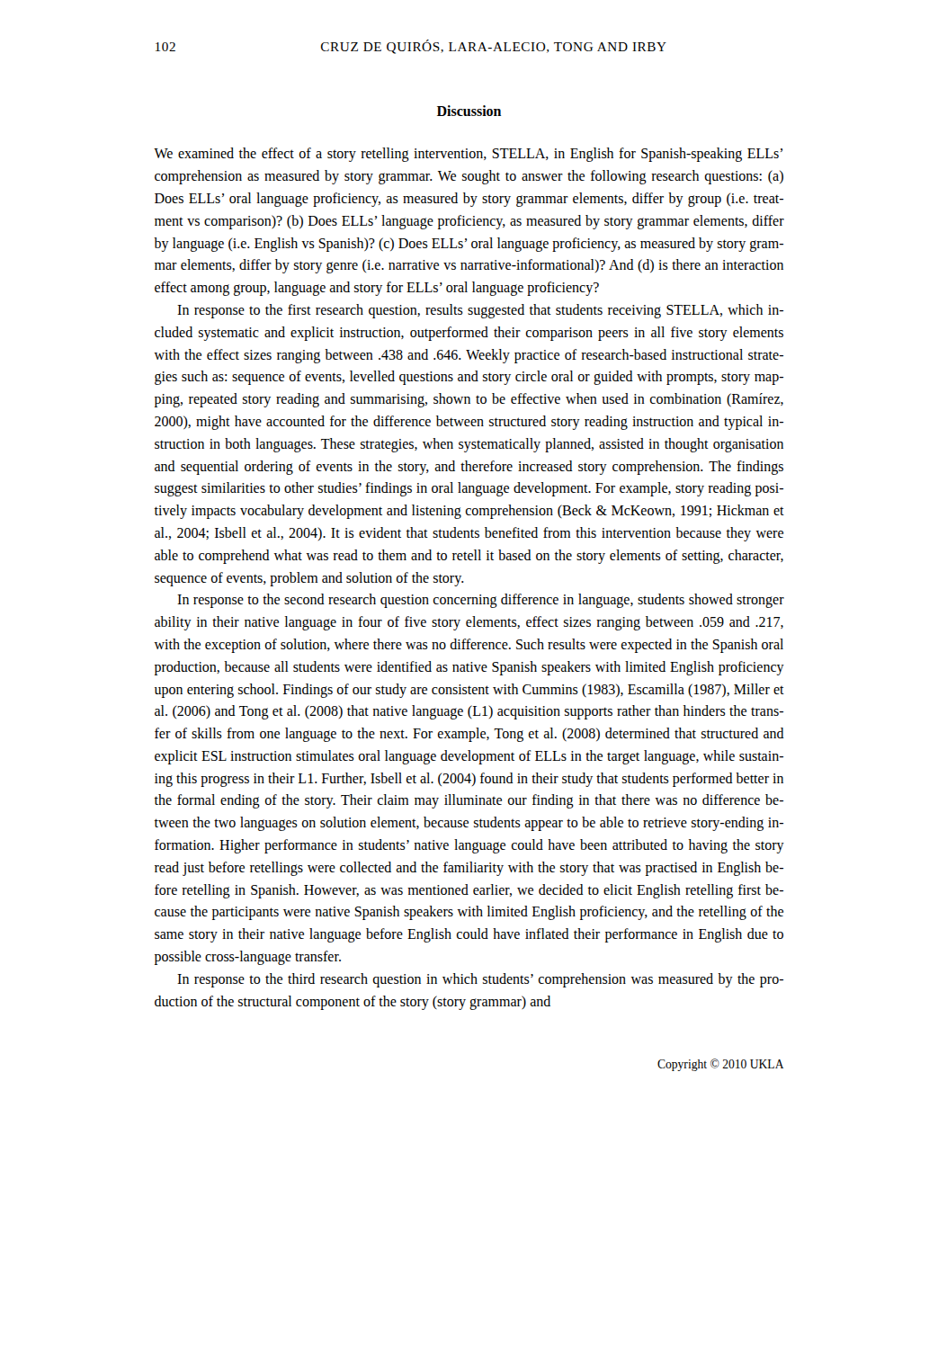102 Cruz de Quirós, Lara-Alecio, Tong and Irby
Discussion
We examined the effect of a story retelling intervention, STELLA, in English for Spanish-speaking ELLs’ comprehension as measured by story grammar. We sought to answer the following research questions: (a) Does ELLs’ oral language proficiency, as measured by story grammar elements, differ by group (i.e. treatment vs comparison)? (b) Does ELLs’ language proficiency, as measured by story grammar elements, differ by language (i.e. English vs Spanish)? (c) Does ELLs’ oral language proficiency, as measured by story grammar elements, differ by story genre (i.e. narrative vs narrative-informational)? And (d) is there an interaction effect among group, language and story for ELLs’ oral language proficiency?
In response to the first research question, results suggested that students receiving STELLA, which included systematic and explicit instruction, outperformed their comparison peers in all five story elements with the effect sizes ranging between .438 and .646. Weekly practice of research-based instructional strategies such as: sequence of events, levelled questions and story circle oral or guided with prompts, story mapping, repeated story reading and summarising, shown to be effective when used in combination (Ramírez, 2000), might have accounted for the difference between structured story reading instruction and typical instruction in both languages. These strategies, when systematically planned, assisted in thought organisation and sequential ordering of events in the story, and therefore increased story comprehension. The findings suggest similarities to other studies’ findings in oral language development. For example, story reading positively impacts vocabulary development and listening comprehension (Beck & McKeown, 1991; Hickman et al., 2004; Isbell et al., 2004). It is evident that students benefited from this intervention because they were able to comprehend what was read to them and to retell it based on the story elements of setting, character, sequence of events, problem and solution of the story.
In response to the second research question concerning difference in language, students showed stronger ability in their native language in four of five story elements, effect sizes ranging between .059 and .217, with the exception of solution, where there was no difference. Such results were expected in the Spanish oral production, because all students were identified as native Spanish speakers with limited English proficiency upon entering school. Findings of our study are consistent with Cummins (1983), Escamilla (1987), Miller et al. (2006) and Tong et al. (2008) that native language (L1) acquisition supports rather than hinders the transfer of skills from one language to the next. For example, Tong et al. (2008) determined that structured and explicit ESL instruction stimulates oral language development of ELLs in the target language, while sustaining this progress in their L1. Further, Isbell et al. (2004) found in their study that students performed better in the formal ending of the story. Their claim may illuminate our finding in that there was no difference between the two languages on solution element, because students appear to be able to retrieve story-ending information. Higher performance in students’ native language could have been attributed to having the story read just before retellings were collected and the familiarity with the story that was practised in English before retelling in Spanish. However, as was mentioned earlier, we decided to elicit English retelling first because the participants were native Spanish speakers with limited English proficiency, and the retelling of the same story in their native language before English could have inflated their performance in English due to possible cross-language transfer.
In response to the third research question in which students’ comprehension was measured by the production of the structural component of the story (story grammar) and
Copyright © 2010 UKLA